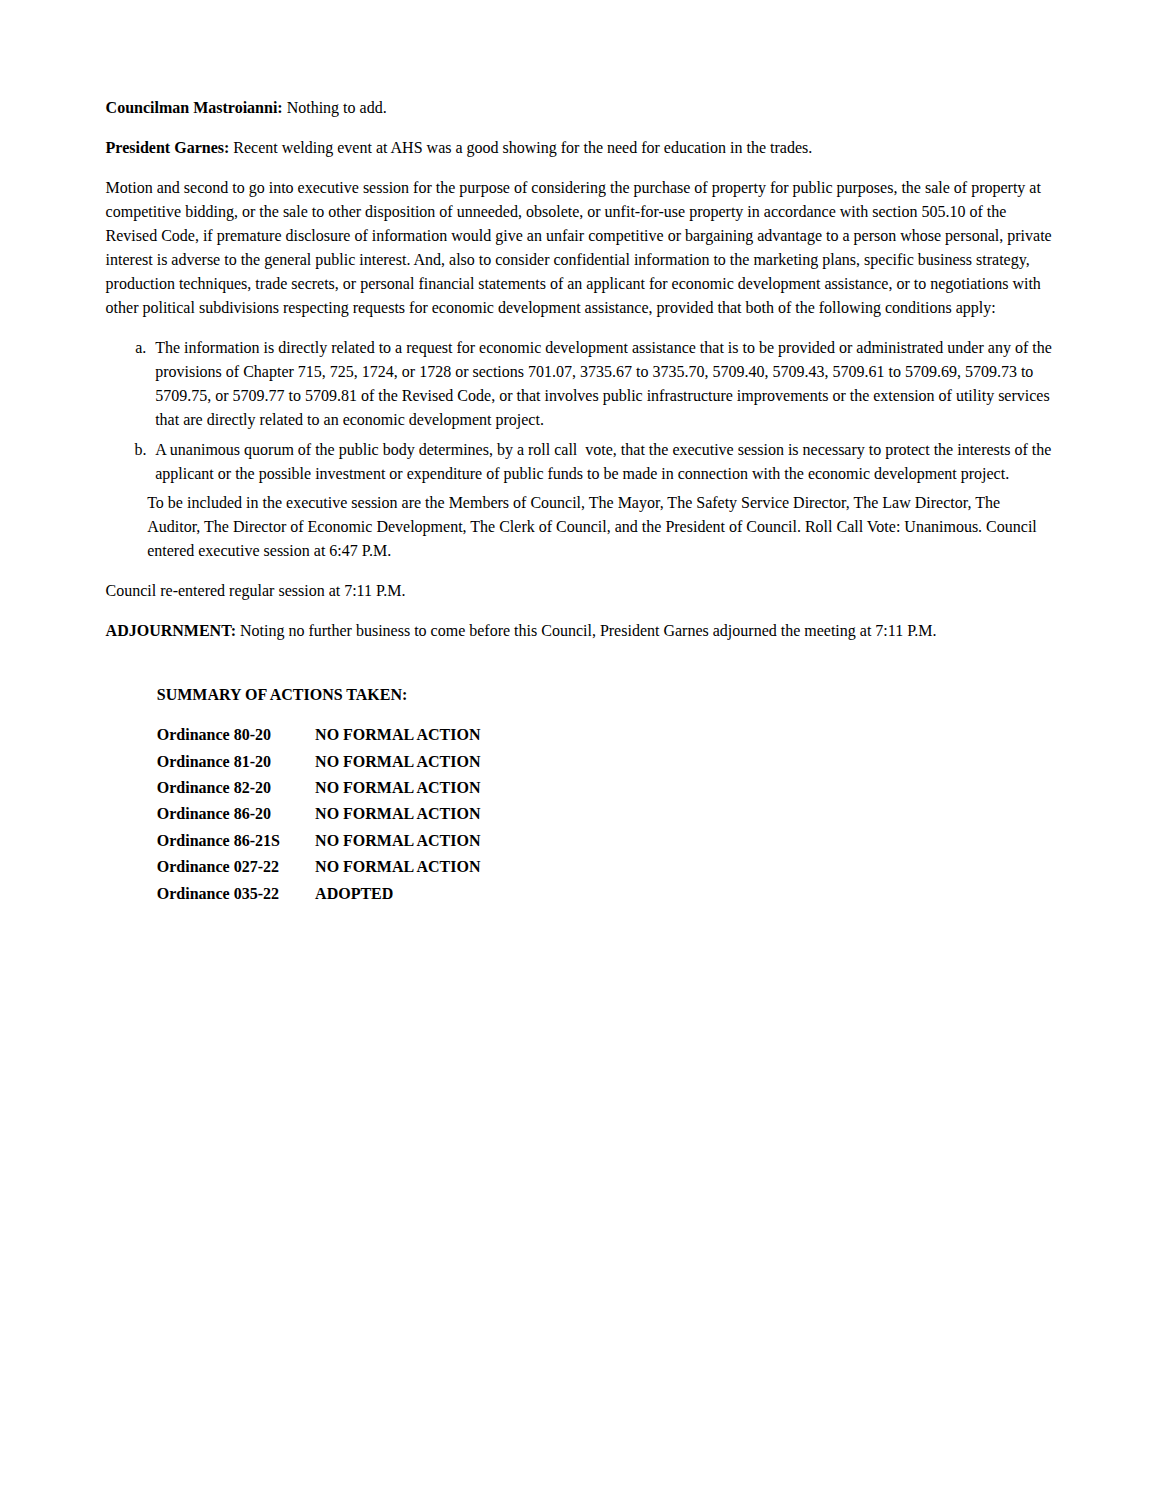Councilman Mastroianni: Nothing to add.
President Garnes: Recent welding event at AHS was a good showing for the need for education in the trades.
Motion and second to go into executive session for the purpose of considering the purchase of property for public purposes, the sale of property at competitive bidding, or the sale to other disposition of unneeded, obsolete, or unfit-for-use property in accordance with section 505.10 of the Revised Code, if premature disclosure of information would give an unfair competitive or bargaining advantage to a person whose personal, private interest is adverse to the general public interest. And, also to consider confidential information to the marketing plans, specific business strategy, production techniques, trade secrets, or personal financial statements of an applicant for economic development assistance, or to negotiations with other political subdivisions respecting requests for economic development assistance, provided that both of the following conditions apply:
The information is directly related to a request for economic development assistance that is to be provided or administrated under any of the provisions of Chapter 715, 725, 1724, or 1728 or sections 701.07, 3735.67 to 3735.70, 5709.40, 5709.43, 5709.61 to 5709.69, 5709.73 to 5709.75, or 5709.77 to 5709.81 of the Revised Code, or that involves public infrastructure improvements or the extension of utility services that are directly related to an economic development project.
A unanimous quorum of the public body determines, by a roll call vote, that the executive session is necessary to protect the interests of the applicant or the possible investment or expenditure of public funds to be made in connection with the economic development project.
To be included in the executive session are the Members of Council, The Mayor, The Safety Service Director, The Law Director, The Auditor, The Director of Economic Development, The Clerk of Council, and the President of Council. Roll Call Vote: Unanimous. Council entered executive session at 6:47 P.M.
Council re-entered regular session at 7:11 P.M.
ADJOURNMENT: Noting no further business to come before this Council, President Garnes adjourned the meeting at 7:11 P.M.
SUMMARY OF ACTIONS TAKEN:
| Ordinance 80-20 | NO FORMAL ACTION |
| Ordinance 81-20 | NO FORMAL ACTION |
| Ordinance 82-20 | NO FORMAL ACTION |
| Ordinance 86-20 | NO FORMAL ACTION |
| Ordinance 86-21S | NO FORMAL ACTION |
| Ordinance 027-22 | NO FORMAL ACTION |
| Ordinance 035-22 | ADOPTED |